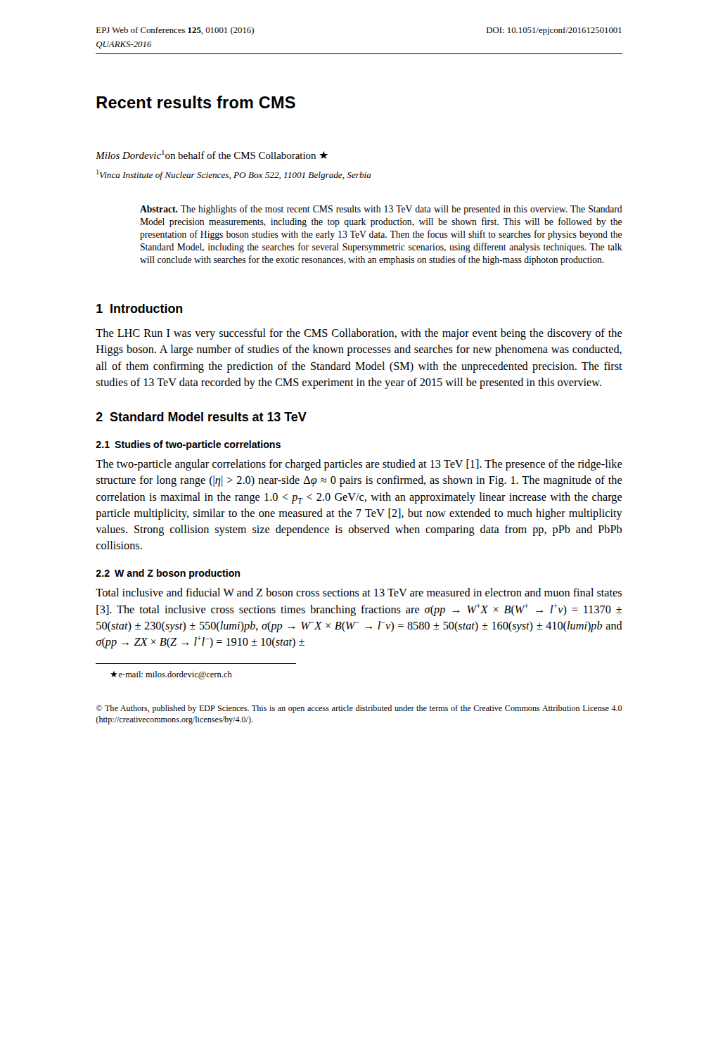EPJ Web of Conferences 125, 01001 (2016)
DOI: 10.1051/epjconf/201612501001
QUARKS-2016
Recent results from CMS
Milos Dordevic1on behalf of the CMS Collaboration ★
1Vinca Institute of Nuclear Sciences, PO Box 522, 11001 Belgrade, Serbia
Abstract. The highlights of the most recent CMS results with 13 TeV data will be presented in this overview. The Standard Model precision measurements, including the top quark production, will be shown first. This will be followed by the presentation of Higgs boson studies with the early 13 TeV data. Then the focus will shift to searches for physics beyond the Standard Model, including the searches for several Supersymmetric scenarios, using different analysis techniques. The talk will conclude with searches for the exotic resonances, with an emphasis on studies of the high-mass diphoton production.
1 Introduction
The LHC Run I was very successful for the CMS Collaboration, with the major event being the discovery of the Higgs boson. A large number of studies of the known processes and searches for new phenomena was conducted, all of them confirming the prediction of the Standard Model (SM) with the unprecedented precision. The first studies of 13 TeV data recorded by the CMS experiment in the year of 2015 will be presented in this overview.
2 Standard Model results at 13 TeV
2.1 Studies of two-particle correlations
The two-particle angular correlations for charged particles are studied at 13 TeV [1]. The presence of the ridge-like structure for long range (|η| > 2.0) near-side Δφ ≈ 0 pairs is confirmed, as shown in Fig. 1. The magnitude of the correlation is maximal in the range 1.0 < pT < 2.0 GeV/c, with an approximately linear increase with the charge particle multiplicity, similar to the one measured at the 7 TeV [2], but now extended to much higher multiplicity values. Strong collision system size dependence is observed when comparing data from pp, pPb and PbPb collisions.
2.2 W and Z boson production
Total inclusive and fiducial W and Z boson cross sections at 13 TeV are measured in electron and muon final states [3]. The total inclusive cross sections times branching fractions are σ(pp → W+X × B(W+ → l+ν) = 11370 ± 50(stat) ± 230(syst) ± 550(lumi)pb, σ(pp → W−X × B(W− → l−ν) = 8580 ± 50(stat) ± 160(syst) ± 410(lumi)pb and σ(pp → ZX × B(Z → l+l−) = 1910 ± 10(stat) ±
★e-mail: milos.dordevic@cern.ch
© The Authors, published by EDP Sciences. This is an open access article distributed under the terms of the Creative Commons Attribution License 4.0 (http://creativecommons.org/licenses/by/4.0/).